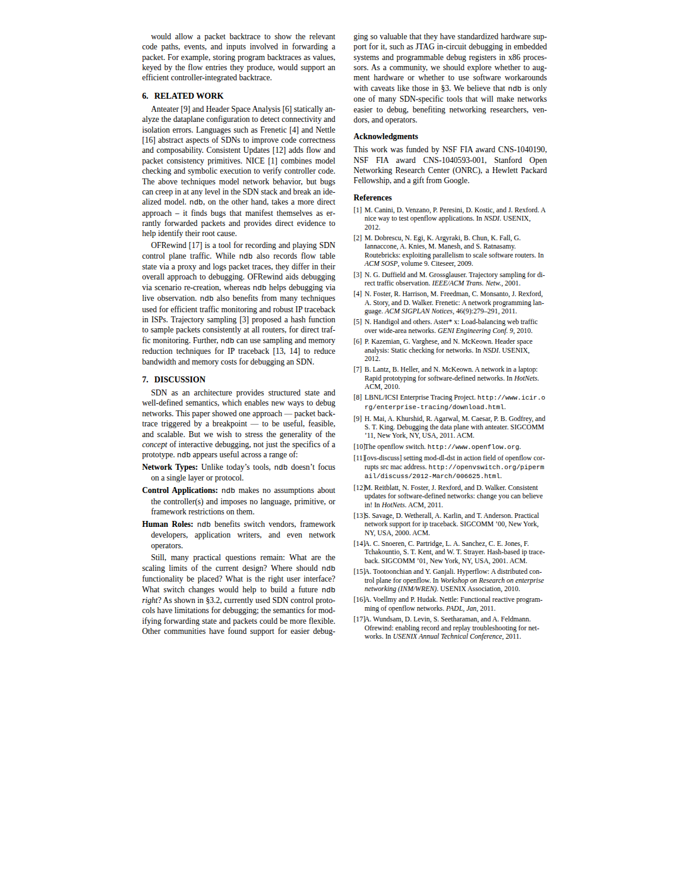would allow a packet backtrace to show the relevant code paths, events, and inputs involved in forwarding a packet. For example, storing program backtraces as values, keyed by the flow entries they produce, would support an efficient controller-integrated backtrace.
6. RELATED WORK
Anteater [9] and Header Space Analysis [6] statically analyze the dataplane configuration to detect connectivity and isolation errors. Languages such as Frenetic [4] and Nettle [16] abstract aspects of SDNs to improve code correctness and composability. Consistent Updates [12] adds flow and packet consistency primitives. NICE [1] combines model checking and symbolic execution to verify controller code. The above techniques model network behavior, but bugs can creep in at any level in the SDN stack and break an idealized model. ndb, on the other hand, takes a more direct approach – it finds bugs that manifest themselves as errantly forwarded packets and provides direct evidence to help identify their root cause.
OFRewind [17] is a tool for recording and playing SDN control plane traffic. While ndb also records flow table state via a proxy and logs packet traces, they differ in their overall approach to debugging. OFRewind aids debugging via scenario re-creation, whereas ndb helps debugging via live observation. ndb also benefits from many techniques used for efficient traffic monitoring and robust IP traceback in ISPs. Trajectory sampling [3] proposed a hash function to sample packets consistently at all routers, for direct traffic monitoring. Further, ndb can use sampling and memory reduction techniques for IP traceback [13, 14] to reduce bandwidth and memory costs for debugging an SDN.
7. DISCUSSION
SDN as an architecture provides structured state and well-defined semantics, which enables new ways to debug networks. This paper showed one approach — packet backtrace triggered by a breakpoint — to be useful, feasible, and scalable. But we wish to stress the generality of the concept of interactive debugging, not just the specifics of a prototype. ndb appears useful across a range of:
Network Types: Unlike today’s tools, ndb doesn’t focus on a single layer or protocol.
Control Applications: ndb makes no assumptions about the controller(s) and imposes no language, primitive, or framework restrictions on them.
Human Roles: ndb benefits switch vendors, framework developers, application writers, and even network operators.
Still, many practical questions remain: What are the scaling limits of the current design? Where should ndb functionality be placed? What is the right user interface? What switch changes would help to build a future ndb right? As shown in §3.2, currently used SDN control protocols have limitations for debugging; the semantics for modifying forwarding state and packets could be more flexible. Other communities have found support for easier debugging so valuable that they have standardized hardware support for it, such as JTAG in-circuit debugging in embedded systems and programmable debug registers in x86 processors. As a community, we should explore whether to augment hardware or whether to use software workarounds with caveats like those in §3. We believe that ndb is only one of many SDN-specific tools that will make networks easier to debug, benefiting networking researchers, vendors, and operators.
Acknowledgments
This work was funded by NSF FIA award CNS-1040190, NSF FIA award CNS-1040593-001, Stanford Open Networking Research Center (ONRC), a Hewlett Packard Fellowship, and a gift from Google.
References
[1] M. Canini, D. Venzano, P. Peresini, D. Kostic, and J. Rexford. A nice way to test openflow applications. In NSDI. USENIX, 2012.
[2] M. Dobrescu, N. Egi, K. Argyraki, B. Chun, K. Fall, G. Iannaccone, A. Knies, M. Manesh, and S. Ratnasamy. Routebricks: exploiting parallelism to scale software routers. In ACM SOSP, volume 9. Citeseer, 2009.
[3] N. G. Duffield and M. Grossglauser. Trajectory sampling for direct traffic observation. IEEE/ACM Trans. Netw., 2001.
[4] N. Foster, R. Harrison, M. Freedman, C. Monsanto, J. Rexford, A. Story, and D. Walker. Frenetic: A network programming language. ACM SIGPLAN Notices, 46(9):279–291, 2011.
[5] N. Handigol and others. Aster* x: Load-balancing web traffic over wide-area networks. GENI Engineering Conf. 9, 2010.
[6] P. Kazemian, G. Varghese, and N. McKeown. Header space analysis: Static checking for networks. In NSDI. USENIX, 2012.
[7] B. Lantz, B. Heller, and N. McKeown. A network in a laptop: Rapid prototyping for software-defined networks. In HotNets. ACM, 2010.
[8] LBNL/ICSI Enterprise Tracing Project. http://www.icir.org/enterprise-tracing/download.html.
[9] H. Mai, A. Khurshid, R. Agarwal, M. Caesar, P. B. Godfrey, and S. T. King. Debugging the data plane with anteater. SIGCOMM ’11, New York, NY, USA, 2011. ACM.
[10] The openflow switch. http://www.openflow.org.
[11][ovs-discuss] setting mod-dl-dst in action field of openflow corrupts src mac address. http://openvswitch.org/pipermail/discuss/2012-March/006625.html.
[12] M. Reitblatt, N. Foster, J. Rexford, and D. Walker. Consistent updates for software-defined networks: change you can believe in! In HotNets. ACM, 2011.
[13] S. Savage, D. Wetherall, A. Karlin, and T. Anderson. Practical network support for ip traceback. SIGCOMM ’00, New York, NY, USA, 2000. ACM.
[14] A. C. Snoeren, C. Partridge, L. A. Sanchez, C. E. Jones, F. Tchakountio, S. T. Kent, and W. T. Strayer. Hash-based ip traceback. SIGCOMM ’01, New York, NY, USA, 2001. ACM.
[15] A. Tootoonchian and Y. Ganjali. Hyperflow: A distributed control plane for openflow. In Workshop on Research on enterprise networking (INM/WREN). USENIX Association, 2010.
[16] A. Voellmy and P. Hudak. Nettle: Functional reactive programming of openflow networks. PADL, Jan, 2011.
[17] A. Wundsam, D. Levin, S. Seetharaman, and A. Feldmann. Ofrewind: enabling record and replay troubleshooting for networks. In USENIX Annual Technical Conference, 2011.